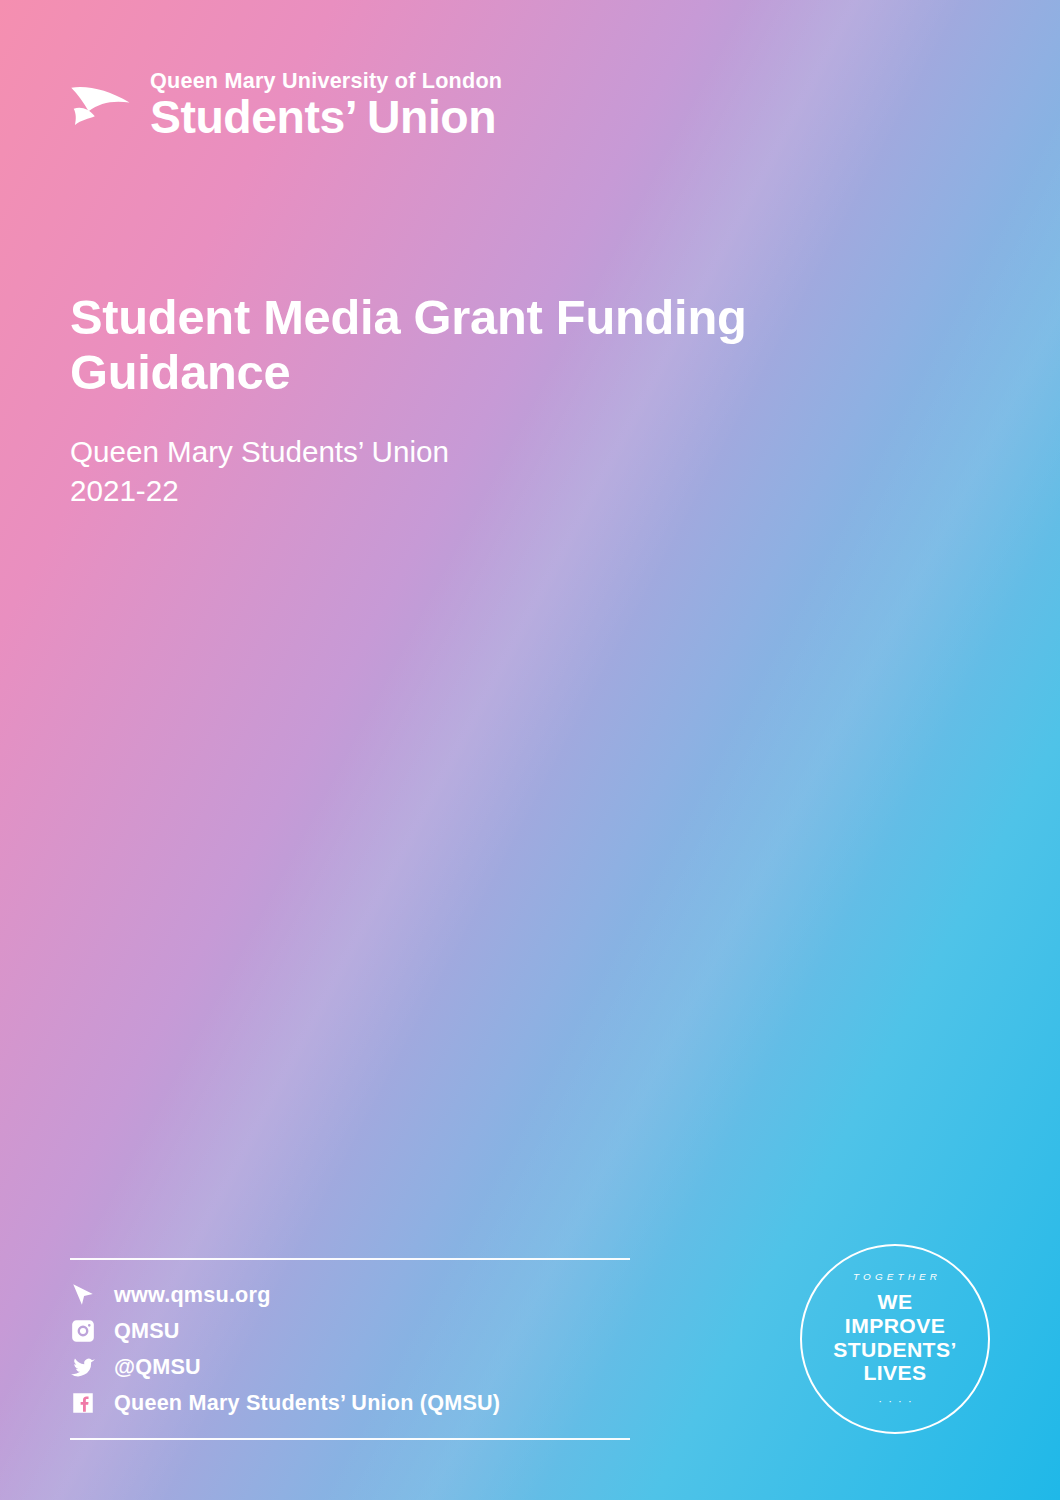Queen Mary University of London crest mark
Queen Mary University of London Students’ Union
Student Media Grant Funding Guidance
Queen Mary Students’ Union 2021-22
www.qmsu.org
QMSU
@QMSU
Queen Mary Students’ Union (QMSU)
Together
We
Improve
Students’
Lives
····